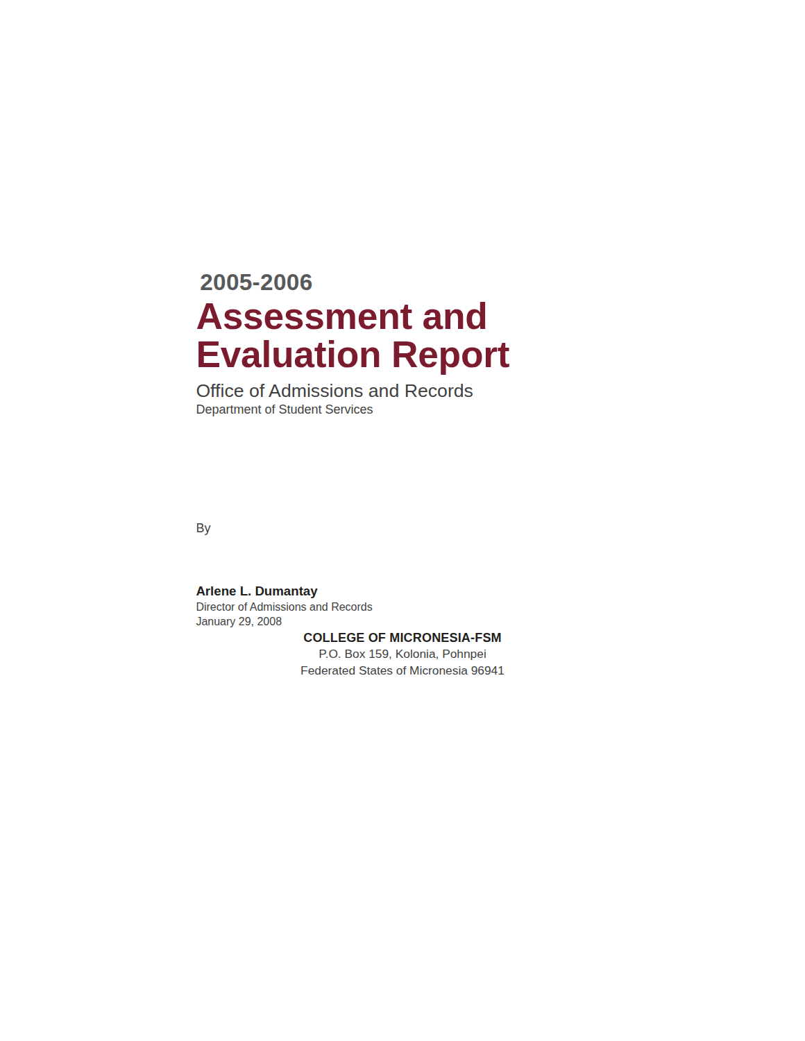2005-2006
Assessment and Evaluation Report
Office of Admissions and Records
Department of Student Services
By
Arlene L. Dumantay
Director of Admissions and Records
January 29, 2008
COLLEGE OF MICRONESIA-FSM
P.O. Box 159, Kolonia, Pohnpei
Federated States of Micronesia 96941